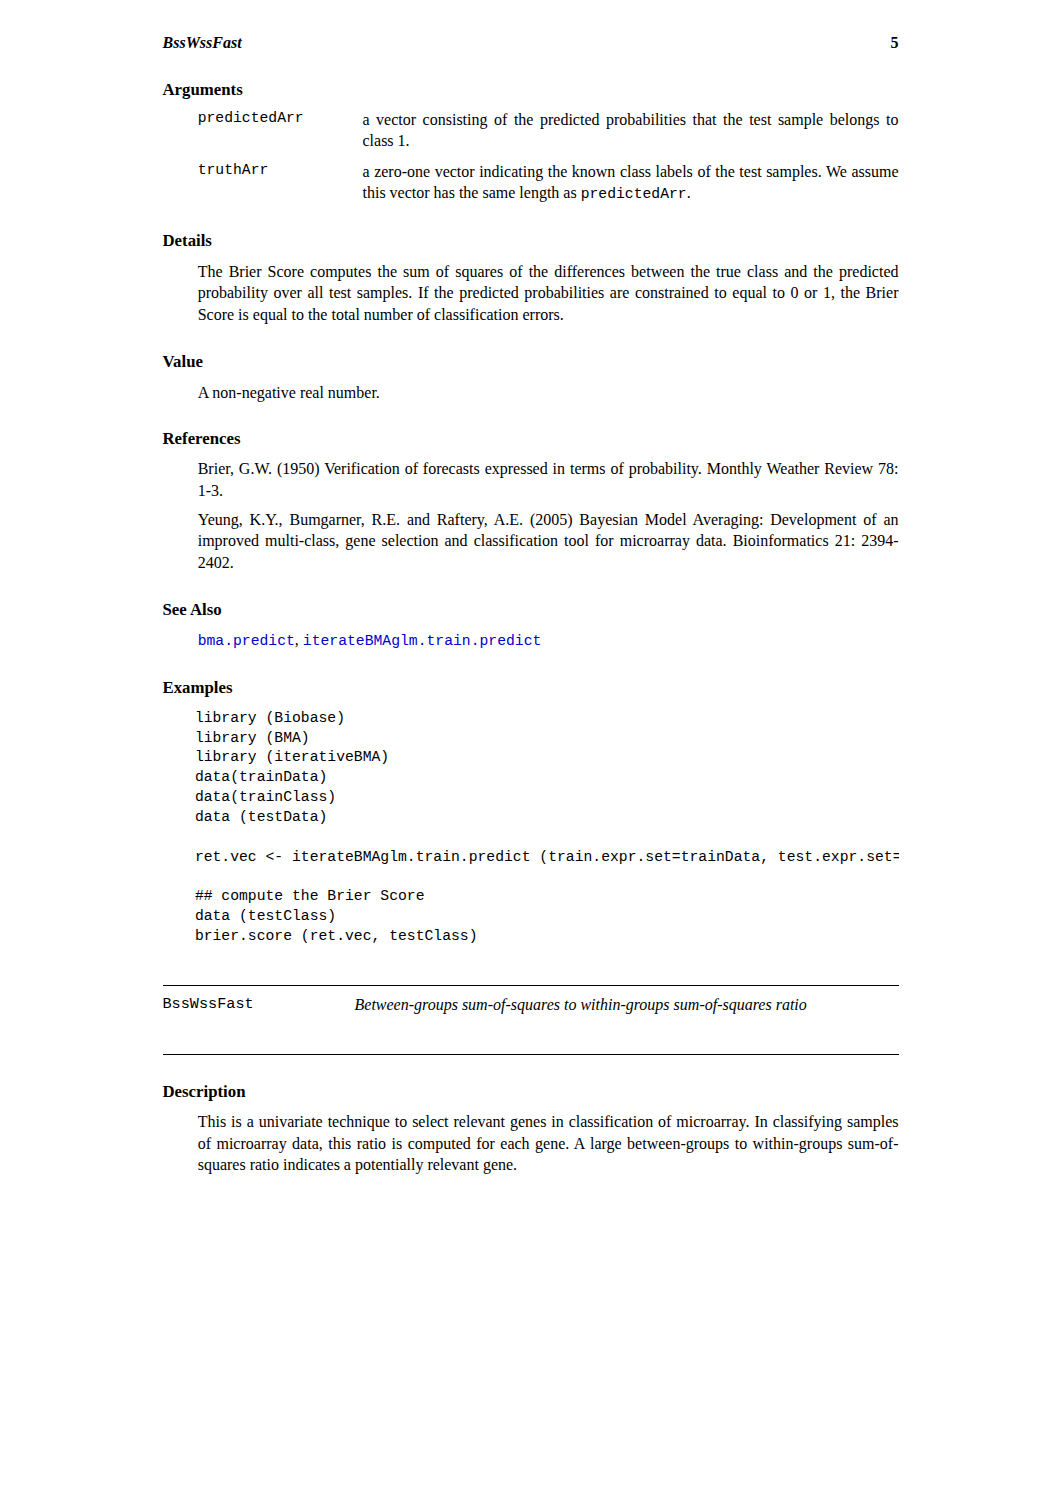BssWssFast 5
Arguments
predictedArr
a vector consisting of the predicted probabilities that the test sample belongs to class 1.
truthArr
a zero-one vector indicating the known class labels of the test samples. We assume this vector has the same length as predictedArr.
Details
The Brier Score computes the sum of squares of the differences between the true class and the predicted probability over all test samples. If the predicted probabilities are constrained to equal to 0 or 1, the Brier Score is equal to the total number of classification errors.
Value
A non-negative real number.
References
Brier, G.W. (1950) Verification of forecasts expressed in terms of probability. Monthly Weather Review 78: 1-3.
Yeung, K.Y., Bumgarner, R.E. and Raftery, A.E. (2005) Bayesian Model Averaging: Development of an improved multi-class, gene selection and classification tool for microarray data. Bioinformatics 21: 2394-2402.
See Also
bma.predict, iterateBMAglm.train.predict
Examples
library (Biobase)
library (BMA)
library (iterativeBMA)
data(trainData)
data(trainClass)
data (testData)

ret.vec <- iterateBMAglm.train.predict (train.expr.set=trainData, test.expr.set=testData, trainClass, p=100)

## compute the Brier Score
data (testClass)
brier.score (ret.vec, testClass)
BssWssFast
Between-groups sum-of-squares to within-groups sum-of-squares ratio
Description
This is a univariate technique to select relevant genes in classification of microarray. In classifying samples of microarray data, this ratio is computed for each gene. A large between-groups to within-groups sum-of-squares ratio indicates a potentially relevant gene.